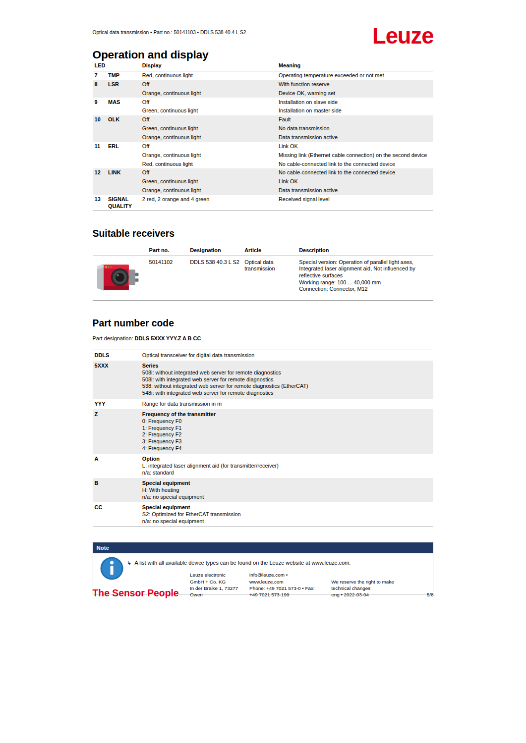Optical data transmission • Part no.: 50141103 • DDLS 538 40.4 L S2
Operation and display
Leuze
| LED | Display | Meaning |
| --- | --- | --- |
| 7 | TMP | Red, continuous light | Operating temperature exceeded or not met |
| 8 | LSR | Off | With function reserve |
| | | Orange, continuous light | Device OK, warning set |
| 9 | MAS | Off | Installation on slave side |
| | | Green, continuous light | Installation on master side |
| 10 | OLK | Off | Fault |
| | | Green, continuous light | No data transmission |
| | | Orange, continuous light | Data transmission active |
| 11 | ERL | Off | Link OK |
| | | Orange, continuous light | Missing link (Ethernet cable connection) on the second device |
| | | Red, continuous light | No cable-connected link to the connected device |
| 12 | LINK | Off | No cable-connected link to the connected device |
| | | Green, continuous light | Link OK |
| | | Orange, continuous light | Data transmission active |
| 13 | SIGNAL QUALITY | 2 red, 2 orange and 4 green | Received signal level |
Suitable receivers
| | Part no. | Designation | Article | Description |
| --- | --- | --- | --- | --- |
| | 50141102 | DDLS 538 40.3 L S2 | Optical data transmission | Special version: Operation of parallel light axes, Integrated laser alignment aid, Not influenced by reflective surfaces Working range: 100 ... 40,000 mm Connection: Connector, M12 |
Part number code
Part designation: DDLS 5XXX YYY.Z A B CC
| DDLS | Optical transceiver for digital data transmission |
| 5XXX | Series 508i: without integrated web server for remote diagnostics 508i: with integrated web server for remote diagnostics 538: without integrated web server for remote diagnostics (EtherCAT) 548i: with integrated web server for remote diagnostics |
| YYY | Range for data transmission in m |
| Z | Frequency of the transmitter 0: Frequency F0 1: Frequency F1 2: Frequency F2 3: Frequency F3 4: Frequency F4 |
| A | Option L: integrated laser alignment aid (for transmitter/receiver) n/a: standard |
| B | Special equipment H: With heating n/a: no special equipment |
| CC | Special equipment S2: Optimized for EtherCAT transmission n/a: no special equipment |
Note
↳ A list with all available device types can be found on the Leuze website at www.leuze.com.
The Sensor People
Leuze electronic GmbH + Co. KG
In der Braike 1, 73277 Owen
info@leuze.com • www.leuze.com
Phone: +49 7021 573-0 • Fax: +49 7021 573-199
We reserve the right to make technical changes
eng • 2022-03-04
5/8